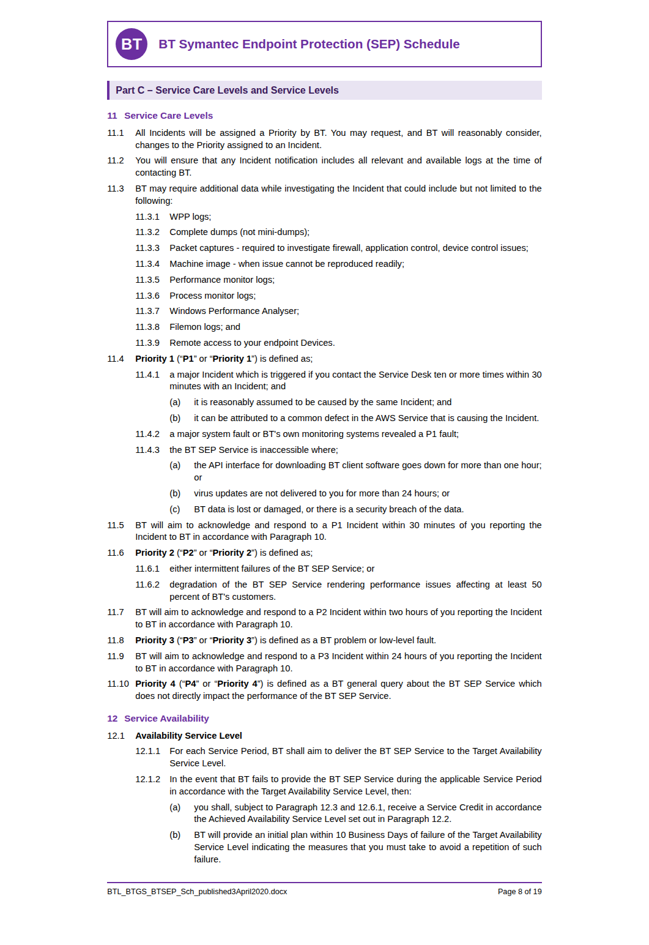BT
BT Symantec Endpoint Protection (SEP) Schedule
Part C – Service Care Levels and Service Levels
11 Service Care Levels
11.1
All Incidents will be assigned a Priority by BT. You may request, and BT will reasonably consider, changes to the Priority assigned to an Incident.
11.2
You will ensure that any Incident notification includes all relevant and available logs at the time of contacting BT.
11.3
BT may require additional data while investigating the Incident that could include but not limited to the following:
11.3.1
WPP logs;
11.3.2
Complete dumps (not mini-dumps);
11.3.3
Packet captures - required to investigate firewall, application control, device control issues;
11.3.4
Machine image - when issue cannot be reproduced readily;
11.3.5
Performance monitor logs;
11.3.6
Process monitor logs;
11.3.7
Windows Performance Analyser;
11.3.8
Filemon logs; and
11.3.9
Remote access to your endpoint Devices.
11.4
Priority 1 (“P1” or “Priority 1”) is defined as;
11.4.1
a major Incident which is triggered if you contact the Service Desk ten or more times within 30 minutes with an Incident; and
(a)
it is reasonably assumed to be caused by the same Incident; and
(b)
it can be attributed to a common defect in the AWS Service that is causing the Incident.
11.4.2
a major system fault or BT's own monitoring systems revealed a P1 fault;
11.4.3
the BT SEP Service is inaccessible where;
(a)
the API interface for downloading BT client software goes down for more than one hour; or
(b)
virus updates are not delivered to you for more than 24 hours; or
(c)
BT data is lost or damaged, or there is a security breach of the data.
11.5
BT will aim to acknowledge and respond to a P1 Incident within 30 minutes of you reporting the Incident to BT in accordance with Paragraph 10.
11.6
Priority 2 (“P2” or “Priority 2”) is defined as;
11.6.1
either intermittent failures of the BT SEP Service; or
11.6.2
degradation of the BT SEP Service rendering performance issues affecting at least 50 percent of BT's customers.
11.7
BT will aim to acknowledge and respond to a P2 Incident within two hours of you reporting the Incident to BT in accordance with Paragraph 10.
11.8
Priority 3 (“P3” or “Priority 3”) is defined as a BT problem or low-level fault.
11.9
BT will aim to acknowledge and respond to a P3 Incident within 24 hours of you reporting the Incident to BT in accordance with Paragraph 10.
11.10
Priority 4 (“P4” or “Priority 4”) is defined as a BT general query about the BT SEP Service which does not directly impact the performance of the BT SEP Service.
12 Service Availability
12.1
Availability Service Level
12.1.1
For each Service Period, BT shall aim to deliver the BT SEP Service to the Target Availability Service Level.
12.1.2
In the event that BT fails to provide the BT SEP Service during the applicable Service Period in accordance with the Target Availability Service Level, then:
(a)
you shall, subject to Paragraph 12.3 and 12.6.1, receive a Service Credit in accordance the Achieved Availability Service Level set out in Paragraph 12.2.
(b)
BT will provide an initial plan within 10 Business Days of failure of the Target Availability Service Level indicating the measures that you must take to avoid a repetition of such failure.
BTL_BTGS_BTSEP_Sch_published3April2020.docx
Page 8 of 19